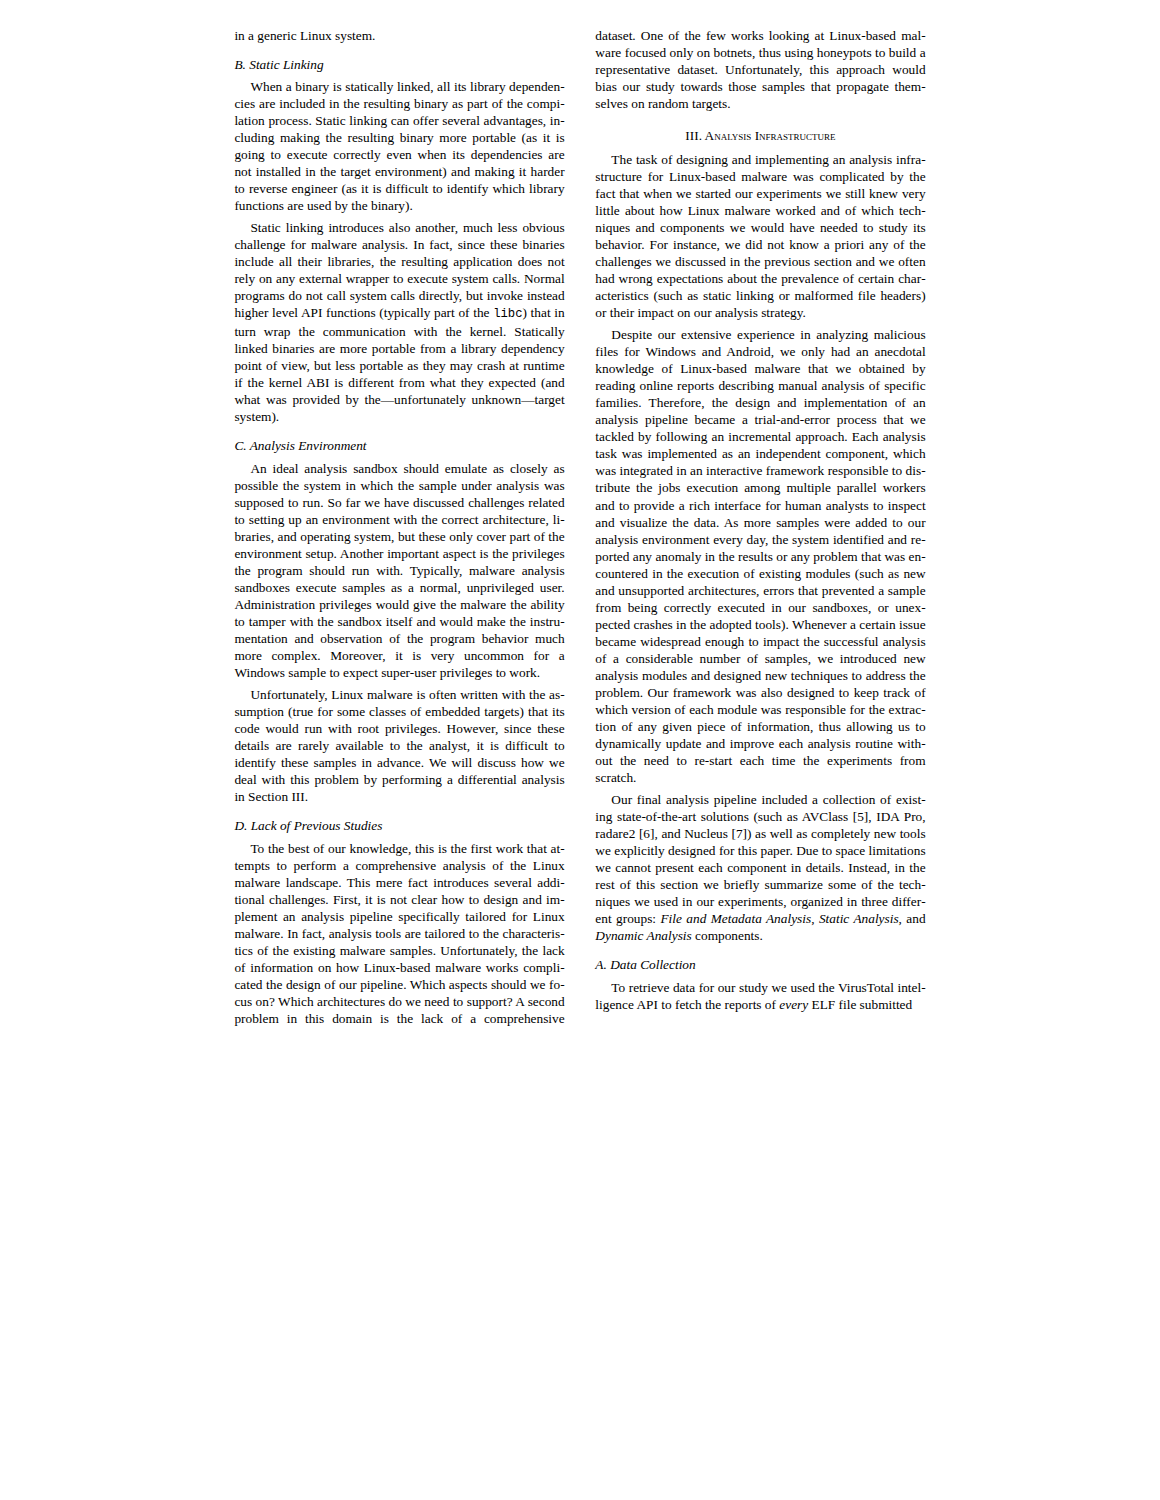in a generic Linux system.
B. Static Linking
When a binary is statically linked, all its library dependencies are included in the resulting binary as part of the compilation process. Static linking can offer several advantages, including making the resulting binary more portable (as it is going to execute correctly even when its dependencies are not installed in the target environment) and making it harder to reverse engineer (as it is difficult to identify which library functions are used by the binary).
Static linking introduces also another, much less obvious challenge for malware analysis. In fact, since these binaries include all their libraries, the resulting application does not rely on any external wrapper to execute system calls. Normal programs do not call system calls directly, but invoke instead higher level API functions (typically part of the libc) that in turn wrap the communication with the kernel. Statically linked binaries are more portable from a library dependency point of view, but less portable as they may crash at runtime if the kernel ABI is different from what they expected (and what was provided by the—unfortunately unknown—target system).
C. Analysis Environment
An ideal analysis sandbox should emulate as closely as possible the system in which the sample under analysis was supposed to run. So far we have discussed challenges related to setting up an environment with the correct architecture, libraries, and operating system, but these only cover part of the environment setup. Another important aspect is the privileges the program should run with. Typically, malware analysis sandboxes execute samples as a normal, unprivileged user. Administration privileges would give the malware the ability to tamper with the sandbox itself and would make the instrumentation and observation of the program behavior much more complex. Moreover, it is very uncommon for a Windows sample to expect super-user privileges to work.
Unfortunately, Linux malware is often written with the assumption (true for some classes of embedded targets) that its code would run with root privileges. However, since these details are rarely available to the analyst, it is difficult to identify these samples in advance. We will discuss how we deal with this problem by performing a differential analysis in Section III.
D. Lack of Previous Studies
To the best of our knowledge, this is the first work that attempts to perform a comprehensive analysis of the Linux malware landscape. This mere fact introduces several additional challenges. First, it is not clear how to design and implement an analysis pipeline specifically tailored for Linux malware. In fact, analysis tools are tailored to the characteristics of the existing malware samples. Unfortunately, the lack of information on how Linux-based malware works complicated the design of our pipeline. Which aspects should we focus on? Which architectures do we need to support? A second problem in this domain is the lack of a comprehensive dataset. One of the few works looking at Linux-based malware focused only on botnets, thus using honeypots to build a representative dataset. Unfortunately, this approach would bias our study towards those samples that propagate themselves on random targets.
III. Analysis Infrastructure
The task of designing and implementing an analysis infrastructure for Linux-based malware was complicated by the fact that when we started our experiments we still knew very little about how Linux malware worked and of which techniques and components we would have needed to study its behavior. For instance, we did not know a priori any of the challenges we discussed in the previous section and we often had wrong expectations about the prevalence of certain characteristics (such as static linking or malformed file headers) or their impact on our analysis strategy.
Despite our extensive experience in analyzing malicious files for Windows and Android, we only had an anecdotal knowledge of Linux-based malware that we obtained by reading online reports describing manual analysis of specific families. Therefore, the design and implementation of an analysis pipeline became a trial-and-error process that we tackled by following an incremental approach. Each analysis task was implemented as an independent component, which was integrated in an interactive framework responsible to distribute the jobs execution among multiple parallel workers and to provide a rich interface for human analysts to inspect and visualize the data. As more samples were added to our analysis environment every day, the system identified and reported any anomaly in the results or any problem that was encountered in the execution of existing modules (such as new and unsupported architectures, errors that prevented a sample from being correctly executed in our sandboxes, or unexpected crashes in the adopted tools). Whenever a certain issue became widespread enough to impact the successful analysis of a considerable number of samples, we introduced new analysis modules and designed new techniques to address the problem. Our framework was also designed to keep track of which version of each module was responsible for the extraction of any given piece of information, thus allowing us to dynamically update and improve each analysis routine without the need to re-start each time the experiments from scratch.
Our final analysis pipeline included a collection of existing state-of-the-art solutions (such as AVClass [5], IDA Pro, radare2 [6], and Nucleus [7]) as well as completely new tools we explicitly designed for this paper. Due to space limitations we cannot present each component in details. Instead, in the rest of this section we briefly summarize some of the techniques we used in our experiments, organized in three different groups: File and Metadata Analysis, Static Analysis, and Dynamic Analysis components.
A. Data Collection
To retrieve data for our study we used the VirusTotal intelligence API to fetch the reports of every ELF file submitted